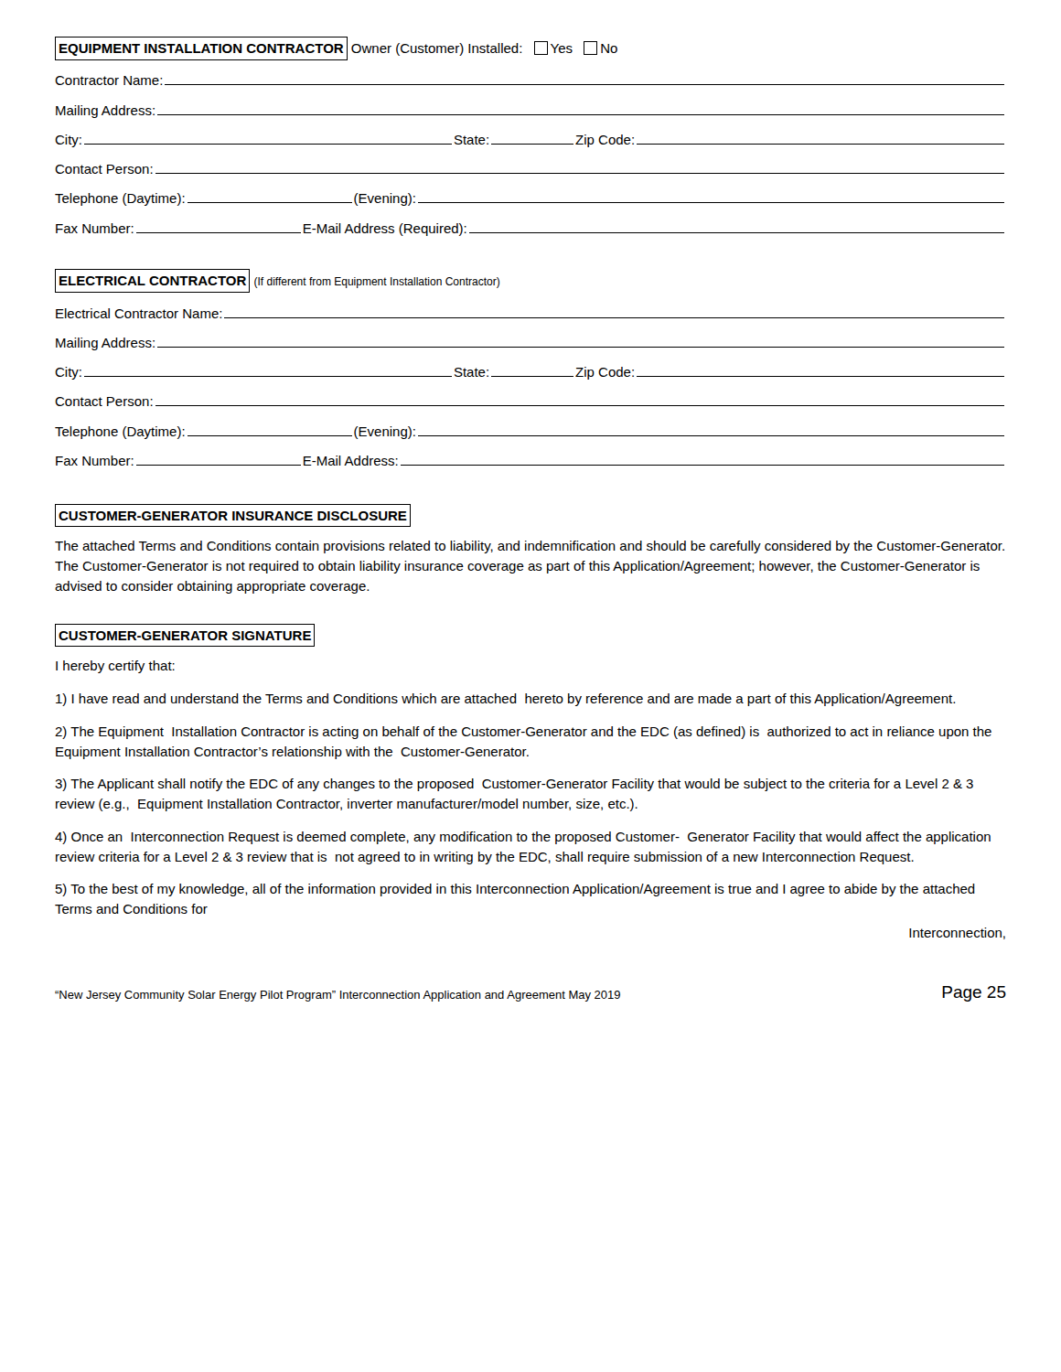EQUIPMENT INSTALLATION CONTRACTOR Owner (Customer) Installed: Yes No
Contractor Name:
Mailing Address:
City: State: Zip Code:
Contact Person:
Telephone (Daytime): (Evening):
Fax Number: E-Mail Address (Required):
ELECTRICAL CONTRACTOR (If different from Equipment Installation Contractor)
Electrical Contractor Name:
Mailing Address:
City: State: Zip Code:
Contact Person:
Telephone (Daytime): (Evening):
Fax Number: E-Mail Address:
CUSTOMER-GENERATOR INSURANCE DISCLOSURE
The attached Terms and Conditions contain provisions related to liability, and indemnification and should be carefully considered by the Customer-Generator. The Customer-Generator is not required to obtain liability insurance coverage as part of this Application/Agreement; however, the Customer-Generator is advised to consider obtaining appropriate coverage.
CUSTOMER-GENERATOR SIGNATURE
I hereby certify that:
1) I have read and understand the Terms and Conditions which are attached hereto by reference and are made a part of this Application/Agreement.
2) The Equipment Installation Contractor is acting on behalf of the Customer-Generator and the EDC (as defined) is authorized to act in reliance upon the Equipment Installation Contractor’s relationship with the Customer-Generator.
3) The Applicant shall notify the EDC of any changes to the proposed Customer-Generator Facility that would be subject to the criteria for a Level 2 & 3 review (e.g., Equipment Installation Contractor, inverter manufacturer/model number, size, etc.).
4) Once an Interconnection Request is deemed complete, any modification to the proposed Customer- Generator Facility that would affect the application review criteria for a Level 2 & 3 review that is not agreed to in writing by the EDC, shall require submission of a new Interconnection Request.
5) To the best of my knowledge, all of the information provided in this Interconnection Application/Agreement is true and I agree to abide by the attached Terms and Conditions for
Interconnection,
“New Jersey Community Solar Energy Pilot Program” Interconnection Application and Agreement May 2019
Page 25